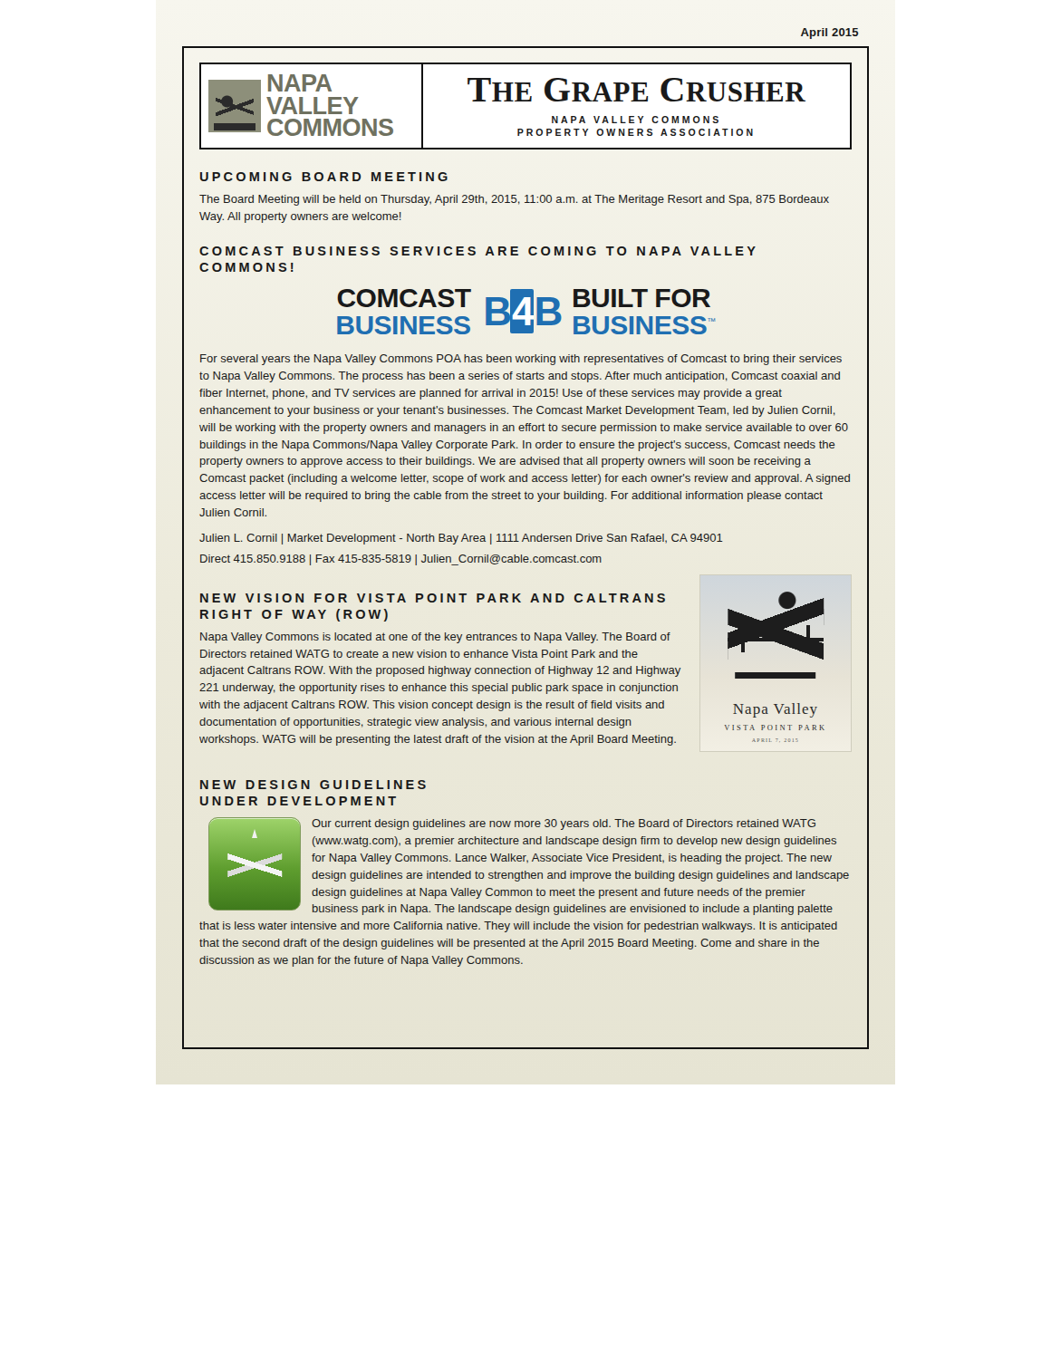April 2015
Napa Valley Commons
The Grape Crusher
Napa Valley Commons
Property Owners Association
Upcoming Board Meeting
The Board Meeting will be held on Thursday, April 29th, 2015, 11:00 a.m. at The Meritage Resort and Spa, 875 Bordeaux Way. All property owners are welcome!
Comcast Business Services Are Coming to Napa Valley Commons!
COMCAST BUSINESS B4 B BUILT FOR BUSINESS™
For several years the Napa Valley Commons POA has been working with representatives of Comcast to bring their services to Napa Valley Commons. The process has been a series of starts and stops. After much anticipation, Comcast coaxial and fiber Internet, phone, and TV services are planned for arrival in 2015! Use of these services may provide a great enhancement to your business or your tenant's businesses. The Comcast Market Development Team, led by Julien Cornil, will be working with the property owners and managers in an effort to secure permission to make service available to over 60 buildings in the Napa Commons/Napa Valley Corporate Park. In order to ensure the project's success, Comcast needs the property owners to approve access to their buildings. We are advised that all property owners will soon be receiving a Comcast packet (including a welcome letter, scope of work and access letter) for each owner's review and approval. A signed access letter will be required to bring the cable from the street to your building. For additional information please contact Julien Cornil.
Julien L. Cornil | Market Development - North Bay Area | 1111 Andersen Drive San Rafael, CA 94901
Direct 415.850.9188 | Fax 415-835-5819 | Julien_Cornil@cable.comcast.com
Napa Valley VISTA POINT PARK APRIL 7, 2015
New Vision for Vista Point Park and Caltrans Right of Way (ROW)
Napa Valley Commons is located at one of the key entrances to Napa Valley. The Board of Directors retained WATG to create a new vision to enhance Vista Point Park and the adjacent Caltrans ROW. With the proposed highway connection of Highway 12 and Highway 221 underway, the opportunity rises to enhance this special public park space in conjunction with the adjacent Caltrans ROW. This vision concept design is the result of field visits and documentation of opportunities, strategic view analysis, and various internal design workshops. WATG will be presenting the latest draft of the vision at the April Board Meeting.
New Design Guidelines
Under Development
Our current design guidelines are now more 30 years old. The Board of Directors retained WATG (www.watg.com), a premier architecture and landscape design firm to develop new design guidelines for Napa Valley Commons. Lance Walker, Associate Vice President, is heading the project. The new design guidelines are intended to strengthen and improve the building design guidelines and landscape design guidelines at Napa Valley Common to meet the present and future needs of the premier business park in Napa. The landscape design guidelines are envisioned to include a planting palette that is less water intensive and more California native. They will include the vision for pedestrian walkways. It is anticipated that the second draft of the design guidelines will be presented at the April 2015 Board Meeting. Come and share in the discussion as we plan for the future of Napa Valley Commons.